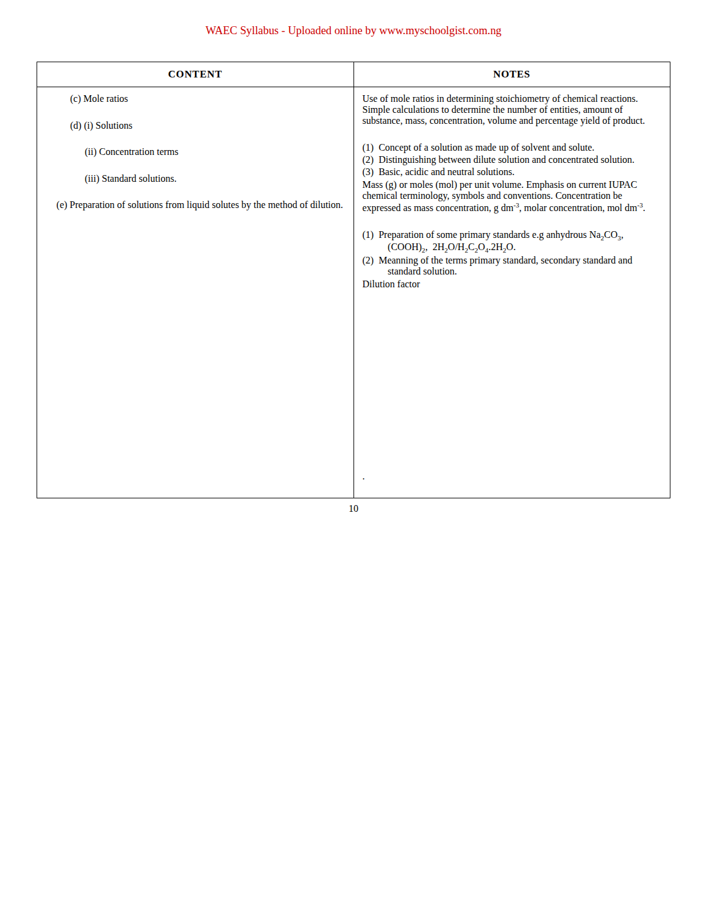WAEC Syllabus - Uploaded online by www.myschoolgist.com.ng
| CONTENT | NOTES |
| --- | --- |
| (c) Mole ratios (d) (i) Solutions (ii) Concentration terms (iii) Standard solutions. (e) Preparation of solutions from liquid solutes by the method of dilution. | Use of mole ratios in determining stoichiometry of chemical reactions. Simple calculations to determine the number of entities, amount of substance, mass, concentration, volume and percentage yield of product. (1) Concept of a solution as made up of solvent and solute. (2) Distinguishing between dilute solution and concentrated solution. (3) Basic, acidic and neutral solutions. Mass (g) or moles (mol) per unit volume. Emphasis on current IUPAC chemical terminology, symbols and conventions. Concentration be expressed as mass concentration, g dm -3 , molar concentration, mol dm -3 . (1) Preparation of some primary standards e.g anhydrous Na 2 CO 3 , (COOH) 2 , 2H 2 O/H 2 C 2 O 4 .2H 2 O. (2) Meanning of the terms primary standard, secondary standard and standard solution. Dilution factor . |
10